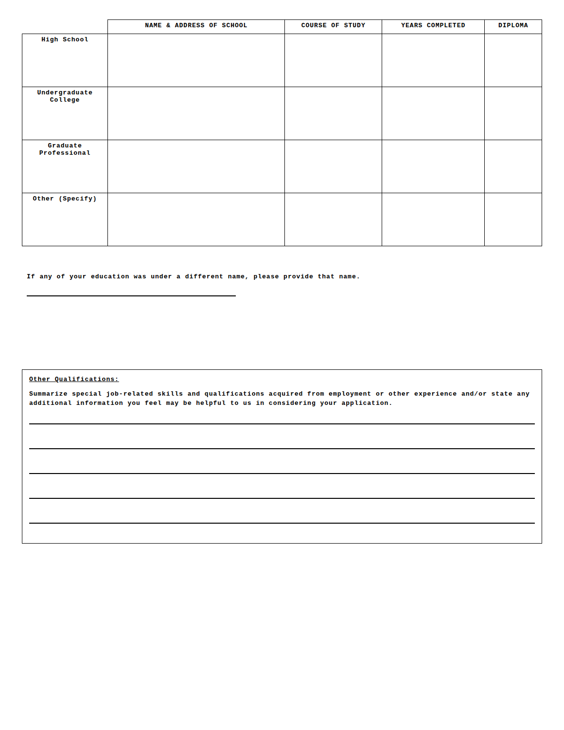| | NAME & ADDRESS OF SCHOOL | COURSE OF STUDY | YEARS COMPLETED | DIPLOMA |
| --- | --- | --- | --- | --- |
| High School | | | | |
| Undergraduate College | | | | |
| Graduate Professional | | | | |
| Other (Specify) | | | | |
If any of your education was under a different name, please provide that name.
Other Qualifications:
Summarize special job-related skills and qualifications acquired from employment or other experience and/or state any additional information you feel may be helpful to us in considering your application.